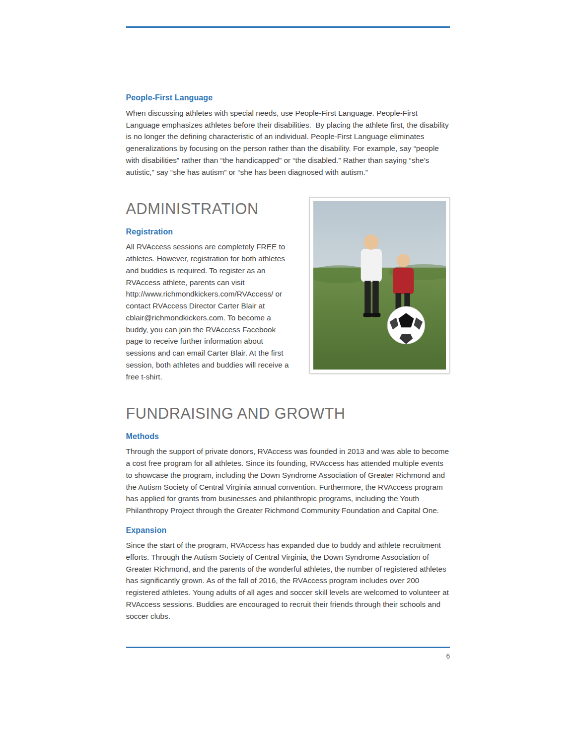People-First Language
When discussing athletes with special needs, use People-First Language. People-First Language emphasizes athletes before their disabilities. By placing the athlete first, the disability is no longer the defining characteristic of an individual. People-First Language eliminates generalizations by focusing on the person rather than the disability. For example, say “people with disabilities” rather than “the handicapped” or “the disabled.” Rather than saying “she’s autistic,” say “she has autism” or “she has been diagnosed with autism.”
ADMINISTRATION
Registration
All RVAccess sessions are completely FREE to athletes. However, registration for both athletes and buddies is required. To register as an RVAccess athlete, parents can visit http://www.richmondkickers.com/RVAccess/ or contact RVAccess Director Carter Blair at cblair@richmondkickers.com. To become a buddy, you can join the RVAccess Facebook page to receive further information about sessions and can email Carter Blair. At the first session, both athletes and buddies will receive a free t-shirt.
FUNDRAISING AND GROWTH
Methods
Through the support of private donors, RVAccess was founded in 2013 and was able to become a cost free program for all athletes. Since its founding, RVAccess has attended multiple events to showcase the program, including the Down Syndrome Association of Greater Richmond and the Autism Society of Central Virginia annual convention. Furthermore, the RVAccess program has applied for grants from businesses and philanthropic programs, including the Youth Philanthropy Project through the Greater Richmond Community Foundation and Capital One.
Expansion
Since the start of the program, RVAccess has expanded due to buddy and athlete recruitment efforts. Through the Autism Society of Central Virginia, the Down Syndrome Association of Greater Richmond, and the parents of the wonderful athletes, the number of registered athletes has significantly grown. As of the fall of 2016, the RVAccess program includes over 200 registered athletes. Young adults of all ages and soccer skill levels are welcomed to volunteer at RVAccess sessions. Buddies are encouraged to recruit their friends through their schools and soccer clubs.
6